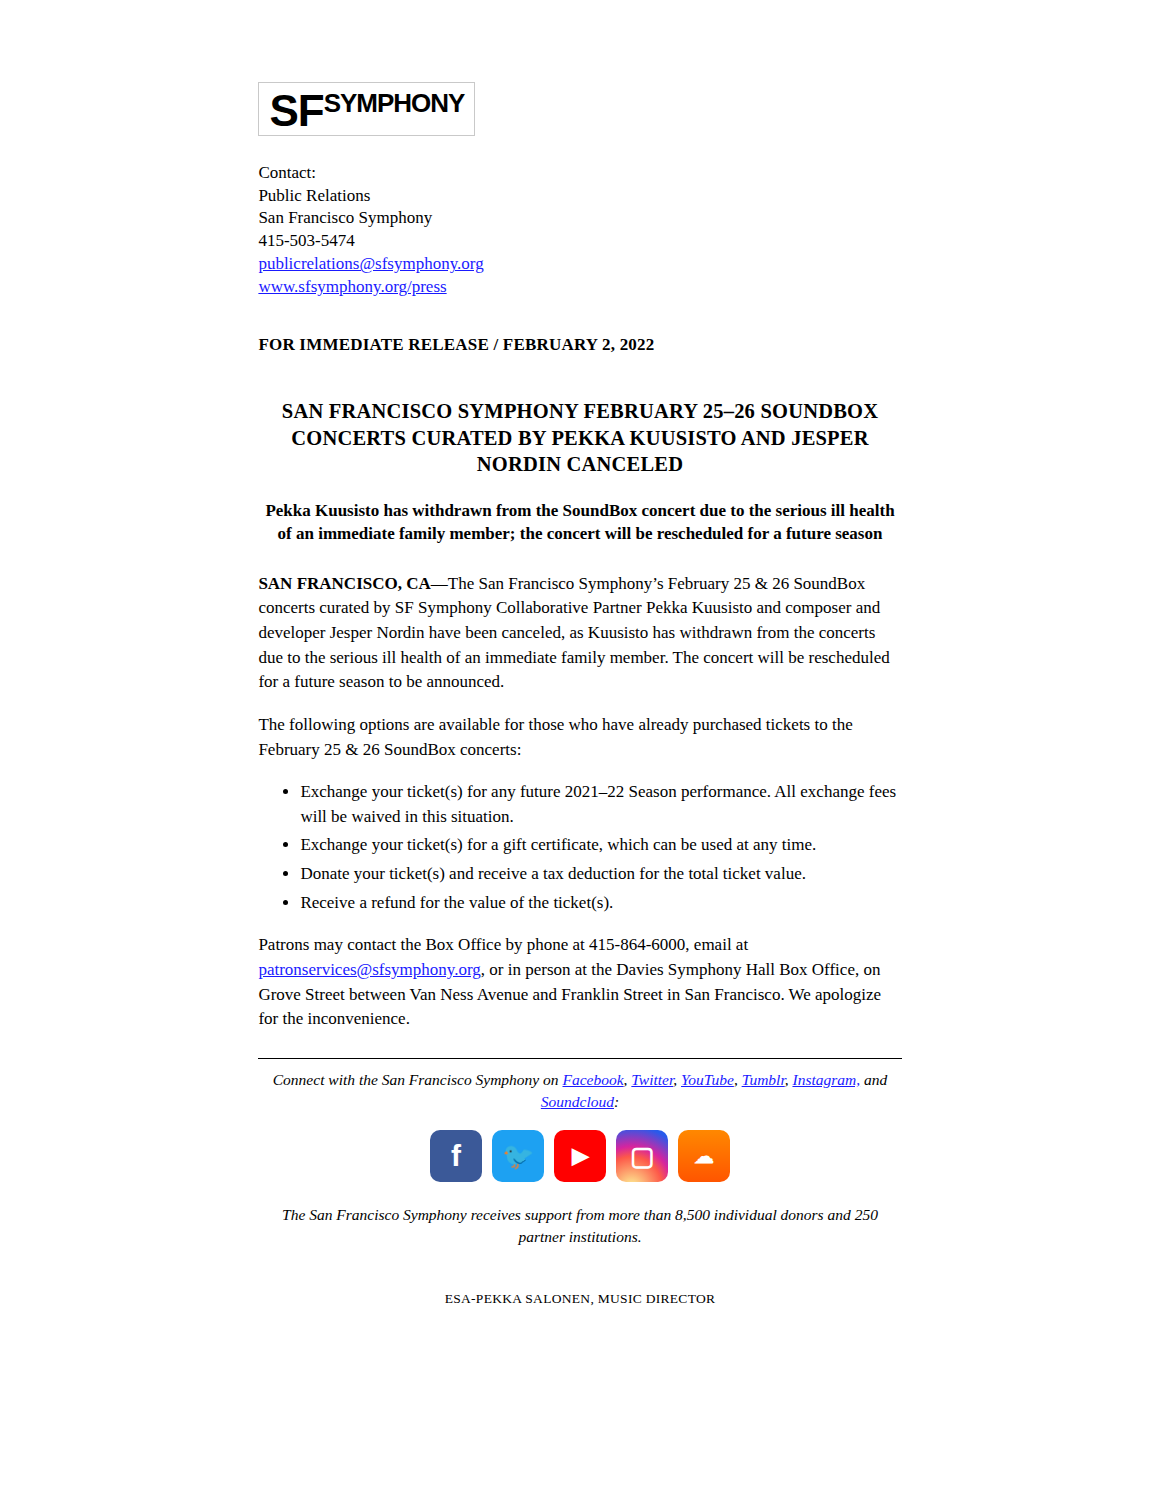SF SYMPHONY
Contact:
Public Relations
San Francisco Symphony
415-503-5474
publicrelations@sfsymphony.org
www.sfsymphony.org/press
FOR IMMEDIATE RELEASE / FEBRUARY 2, 2022
SAN FRANCISCO SYMPHONY FEBRUARY 25–26 SOUNDBOX CONCERTS CURATED BY PEKKA KUUSISTO AND JESPER NORDIN CANCELED
Pekka Kuusisto has withdrawn from the SoundBox concert due to the serious ill health of an immediate family member; the concert will be rescheduled for a future season
SAN FRANCISCO, CA—The San Francisco Symphony’s February 25 & 26 SoundBox concerts curated by SF Symphony Collaborative Partner Pekka Kuusisto and composer and developer Jesper Nordin have been canceled, as Kuusisto has withdrawn from the concerts due to the serious ill health of an immediate family member. The concert will be rescheduled for a future season to be announced.
The following options are available for those who have already purchased tickets to the February 25 & 26 SoundBox concerts:
Exchange your ticket(s) for any future 2021–22 Season performance. All exchange fees will be waived in this situation.
Exchange your ticket(s) for a gift certificate, which can be used at any time.
Donate your ticket(s) and receive a tax deduction for the total ticket value.
Receive a refund for the value of the ticket(s).
Patrons may contact the Box Office by phone at 415-864-6000, email at patronservices@sfsymphony.org, or in person at the Davies Symphony Hall Box Office, on Grove Street between Van Ness Avenue and Franklin Street in San Francisco. We apologize for the inconvenience.
Connect with the San Francisco Symphony on Facebook, Twitter, YouTube, Tumblr, Instagram, and Soundcloud:
f
🐦
▶
▢
☁
The San Francisco Symphony receives support from more than 8,500 individual donors and 250 partner institutions.
ESA-PEKKA SALONEN, MUSIC DIRECTOR